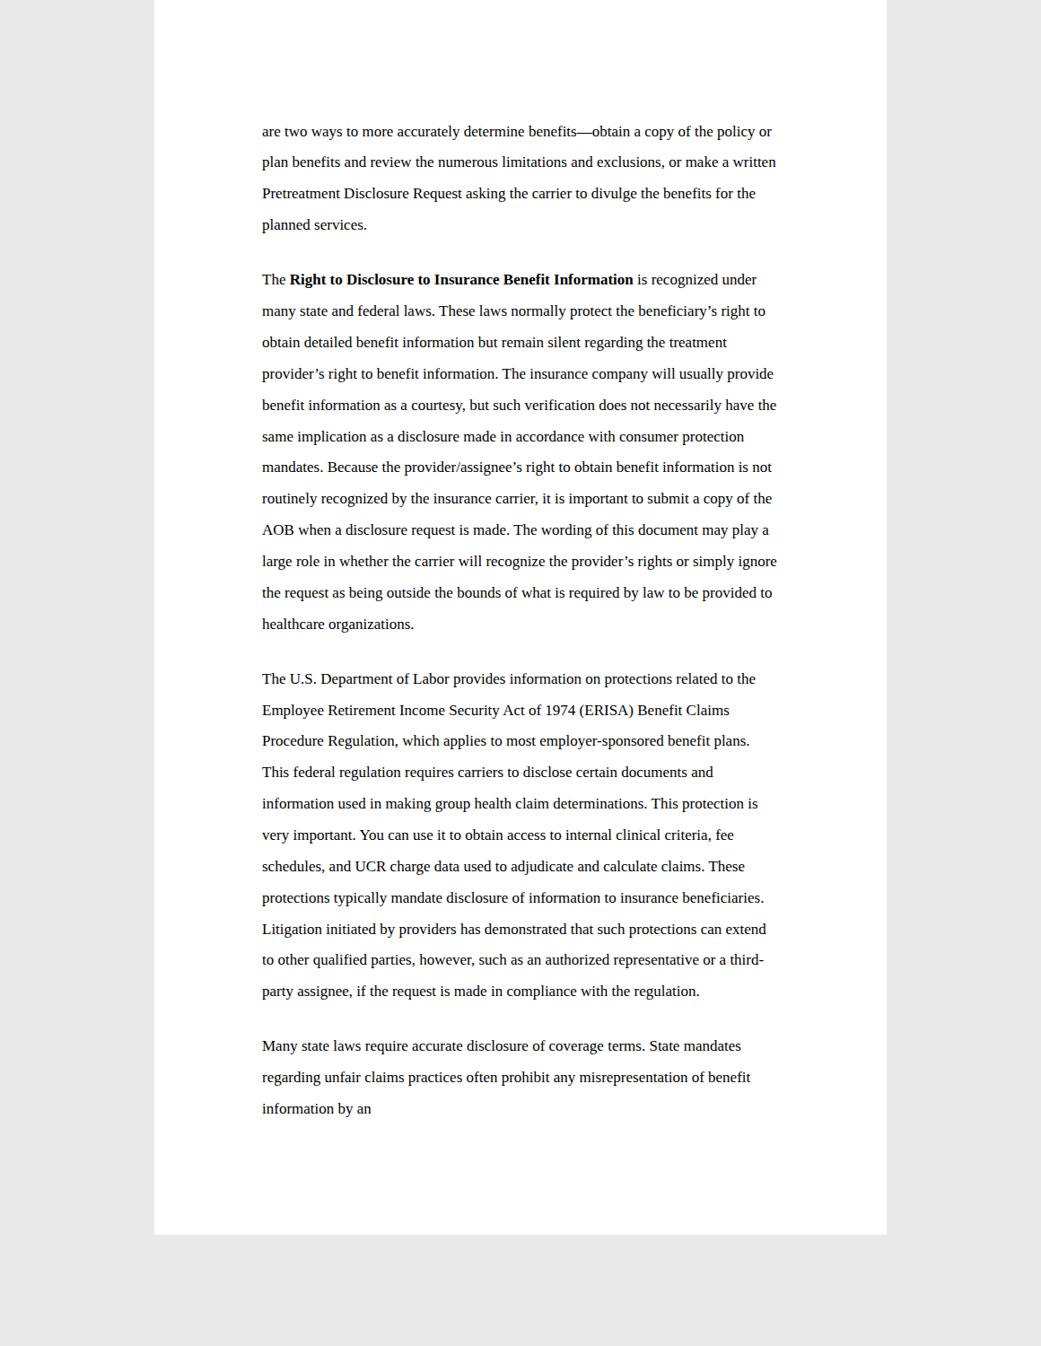are two ways to more accurately determine benefits—obtain a copy of the policy or plan benefits and review the numerous limitations and exclusions, or make a written Pretreatment Disclosure Request asking the carrier to divulge the benefits for the planned services.
The Right to Disclosure to Insurance Benefit Information is recognized under many state and federal laws. These laws normally protect the beneficiary’s right to obtain detailed benefit information but remain silent regarding the treatment provider’s right to benefit information. The insurance company will usually provide benefit information as a courtesy, but such verification does not necessarily have the same implication as a disclosure made in accordance with consumer protection mandates. Because the provider/assignee’s right to obtain benefit information is not routinely recognized by the insurance carrier, it is important to submit a copy of the AOB when a disclosure request is made. The wording of this document may play a large role in whether the carrier will recognize the provider’s rights or simply ignore the request as being outside the bounds of what is required by law to be provided to healthcare organizations.
The U.S. Department of Labor provides information on protections related to the Employee Retirement Income Security Act of 1974 (ERISA) Benefit Claims Procedure Regulation, which applies to most employer-sponsored benefit plans. This federal regulation requires carriers to disclose certain documents and information used in making group health claim determinations. This protection is very important. You can use it to obtain access to internal clinical criteria, fee schedules, and UCR charge data used to adjudicate and calculate claims. These protections typically mandate disclosure of information to insurance beneficiaries. Litigation initiated by providers has demonstrated that such protections can extend to other qualified parties, however, such as an authorized representative or a third-party assignee, if the request is made in compliance with the regulation.
Many state laws require accurate disclosure of coverage terms. State mandates regarding unfair claims practices often prohibit any misrepresentation of benefit information by an